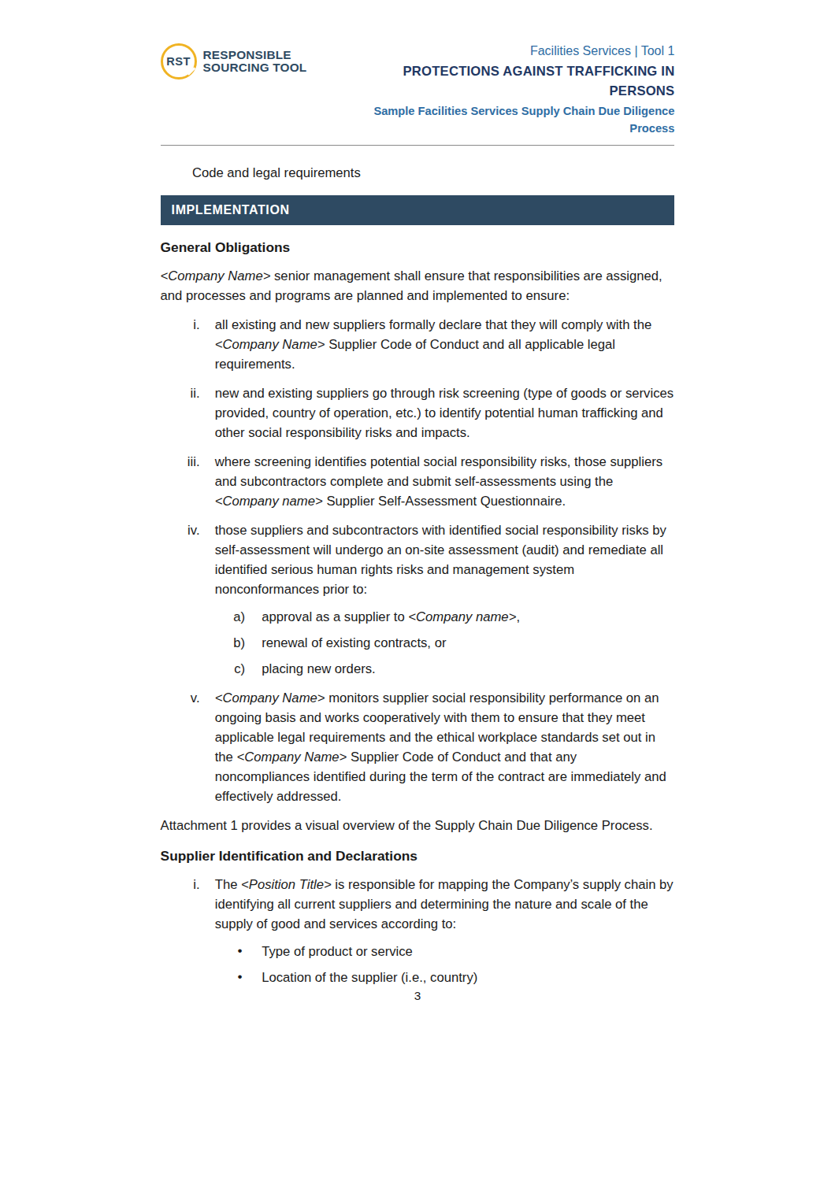RESPONSIBLE SOURCING TOOL
Facilities Services | Tool 1
PROTECTIONS AGAINST TRAFFICKING IN PERSONS
Sample Facilities Services Supply Chain Due Diligence Process
Code and legal requirements
IMPLEMENTATION
General Obligations
<Company Name> senior management shall ensure that responsibilities are assigned, and processes and programs are planned and implemented to ensure:
all existing and new suppliers formally declare that they will comply with the <Company Name> Supplier Code of Conduct and all applicable legal requirements.
new and existing suppliers go through risk screening (type of goods or services provided, country of operation, etc.) to identify potential human trafficking and other social responsibility risks and impacts.
where screening identifies potential social responsibility risks, those suppliers and subcontractors complete and submit self-assessments using the <Company name> Supplier Self-Assessment Questionnaire.
those suppliers and subcontractors with identified social responsibility risks by self-assessment will undergo an on-site assessment (audit) and remediate all identified serious human rights risks and management system nonconformances prior to:
approval as a supplier to <Company name>,
renewal of existing contracts, or
placing new orders.
<Company Name> monitors supplier social responsibility performance on an ongoing basis and works cooperatively with them to ensure that they meet applicable legal requirements and the ethical workplace standards set out in the <Company Name> Supplier Code of Conduct and that any noncompliances identified during the term of the contract are immediately and effectively addressed.
Attachment 1 provides a visual overview of the Supply Chain Due Diligence Process.
Supplier Identification and Declarations
The <Position Title> is responsible for mapping the Company’s supply chain by identifying all current suppliers and determining the nature and scale of the supply of good and services according to:
Type of product or service
Location of the supplier (i.e., country)
3